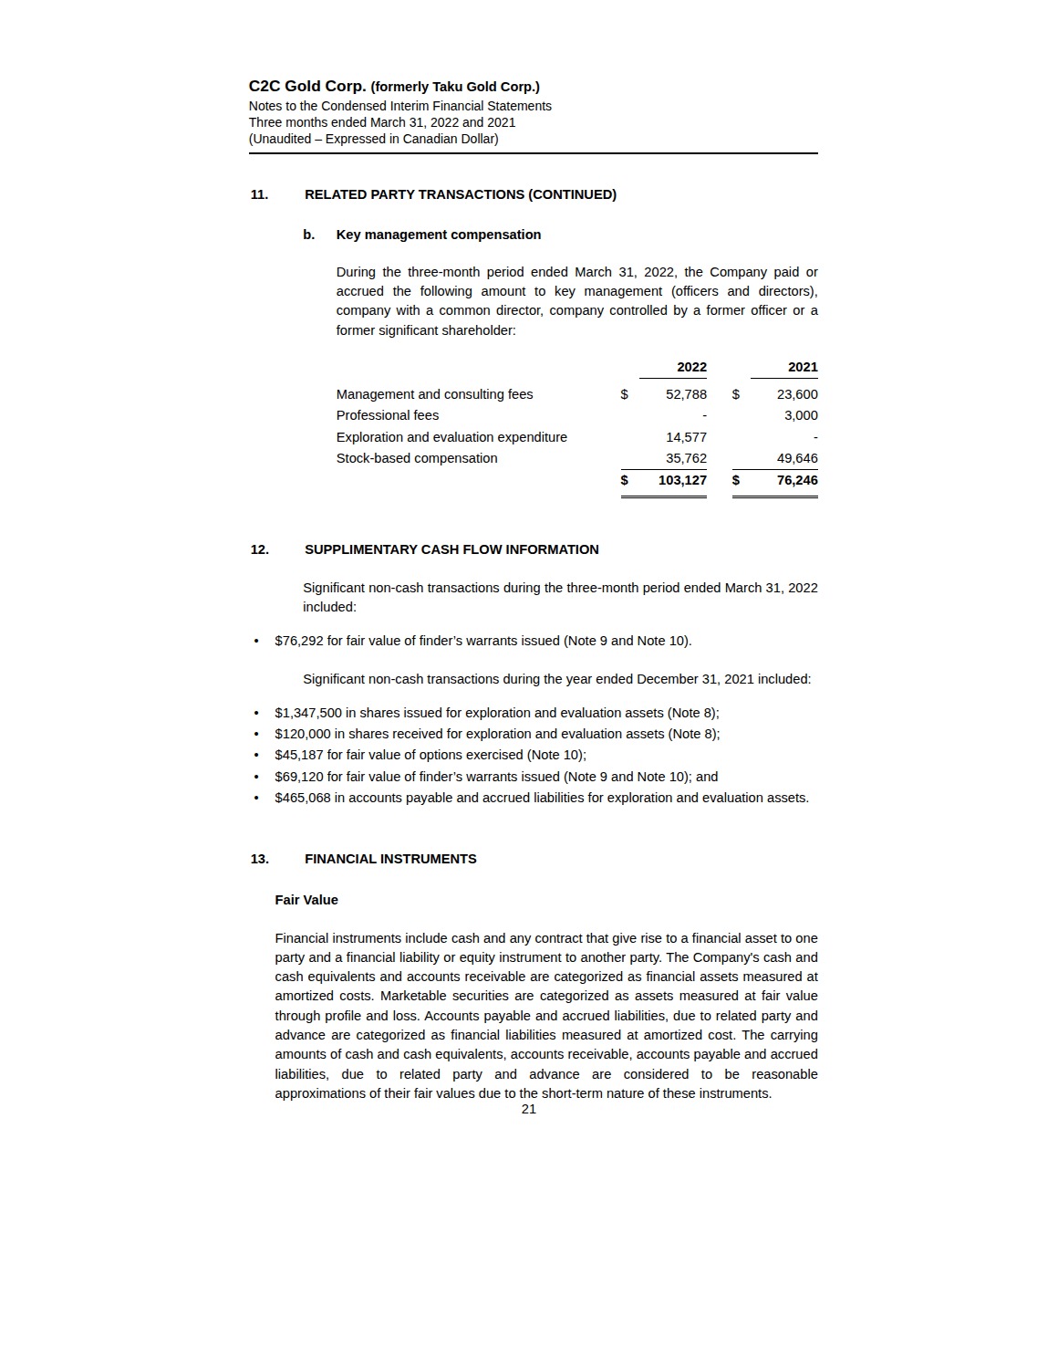C2C Gold Corp. (formerly Taku Gold Corp.)
Notes to the Condensed Interim Financial Statements
Three months ended March 31, 2022 and 2021
(Unaudited – Expressed in Canadian Dollar)
11.
RELATED PARTY TRANSACTIONS (CONTINUED)
b.
Key management compensation
During the three-month period ended March 31, 2022, the Company paid or accrued the following amount to key management (officers and directors), company with a common director, company controlled by a former officer or a former significant shareholder:
| | | 2022 | | | 2021 |
| Management and consulting fees | $ | 52,788 | | $ | 23,600 |
| Professional fees | | - | | | 3,000 |
| Exploration and evaluation expenditure | | 14,577 | | | - |
| Stock-based compensation | | 35,762 | | | 49,646 |
| | $ | 103,127 | | $ | 76,246 |
12.
SUPPLIMENTARY CASH FLOW INFORMATION
Significant non-cash transactions during the three-month period ended March 31, 2022 included:
$76,292 for fair value of finder’s warrants issued (Note 9 and Note 10).
Significant non-cash transactions during the year ended December 31, 2021 included:
$1,347,500 in shares issued for exploration and evaluation assets (Note 8);
$120,000 in shares received for exploration and evaluation assets (Note 8);
$45,187 for fair value of options exercised (Note 10);
$69,120 for fair value of finder’s warrants issued (Note 9 and Note 10); and
$465,068 in accounts payable and accrued liabilities for exploration and evaluation assets.
13.
FINANCIAL INSTRUMENTS
Fair Value
Financial instruments include cash and any contract that give rise to a financial asset to one party and a financial liability or equity instrument to another party. The Company's cash and cash equivalents and accounts receivable are categorized as financial assets measured at amortized costs. Marketable securities are categorized as assets measured at fair value through profile and loss. Accounts payable and accrued liabilities, due to related party and advance are categorized as financial liabilities measured at amortized cost. The carrying amounts of cash and cash equivalents, accounts receivable, accounts payable and accrued liabilities, due to related party and advance are considered to be reasonable approximations of their fair values due to the short-term nature of these instruments.
21